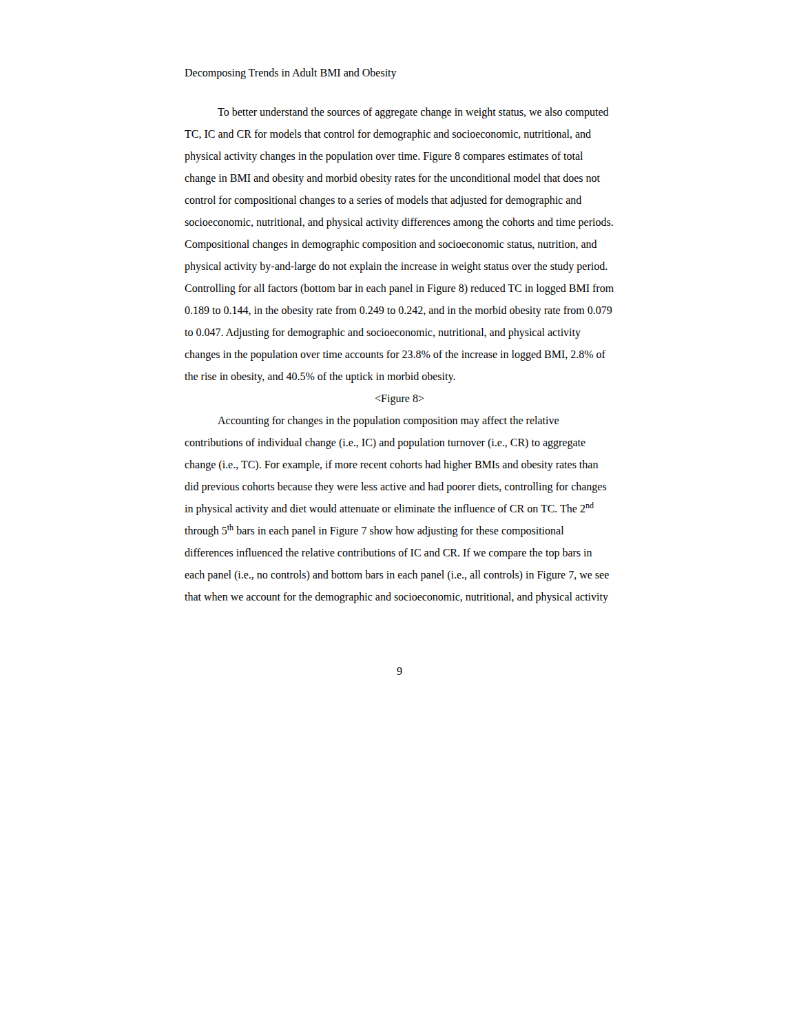Decomposing Trends in Adult BMI and Obesity
To better understand the sources of aggregate change in weight status, we also computed TC, IC and CR for models that control for demographic and socioeconomic, nutritional, and physical activity changes in the population over time. Figure 8 compares estimates of total change in BMI and obesity and morbid obesity rates for the unconditional model that does not control for compositional changes to a series of models that adjusted for demographic and socioeconomic, nutritional, and physical activity differences among the cohorts and time periods. Compositional changes in demographic composition and socioeconomic status, nutrition, and physical activity by-and-large do not explain the increase in weight status over the study period. Controlling for all factors (bottom bar in each panel in Figure 8) reduced TC in logged BMI from 0.189 to 0.144, in the obesity rate from 0.249 to 0.242, and in the morbid obesity rate from 0.079 to 0.047. Adjusting for demographic and socioeconomic, nutritional, and physical activity changes in the population over time accounts for 23.8% of the increase in logged BMI, 2.8% of the rise in obesity, and 40.5% of the uptick in morbid obesity.
<Figure 8>
Accounting for changes in the population composition may affect the relative contributions of individual change (i.e., IC) and population turnover (i.e., CR) to aggregate change (i.e., TC). For example, if more recent cohorts had higher BMIs and obesity rates than did previous cohorts because they were less active and had poorer diets, controlling for changes in physical activity and diet would attenuate or eliminate the influence of CR on TC. The 2nd through 5th bars in each panel in Figure 7 show how adjusting for these compositional differences influenced the relative contributions of IC and CR. If we compare the top bars in each panel (i.e., no controls) and bottom bars in each panel (i.e., all controls) in Figure 7, we see that when we account for the demographic and socioeconomic, nutritional, and physical activity
9